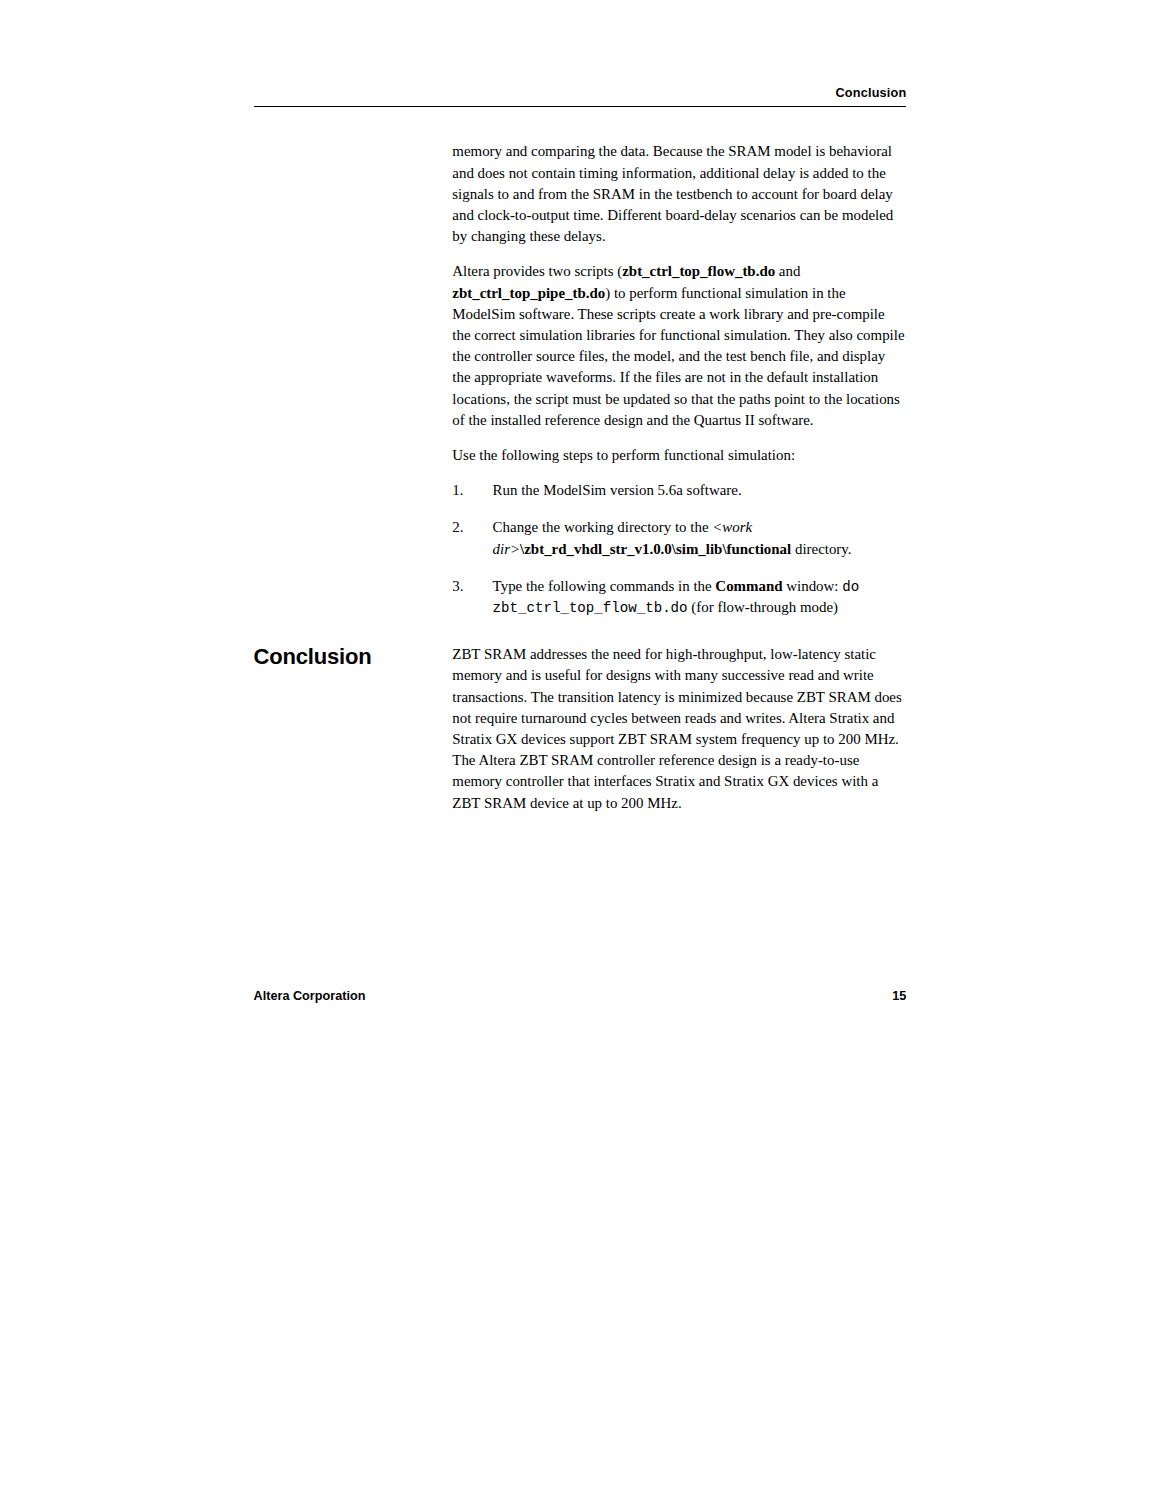Conclusion
memory and comparing the data. Because the SRAM model is behavioral and does not contain timing information, additional delay is added to the signals to and from the SRAM in the testbench to account for board delay and clock-to-output time. Different board-delay scenarios can be modeled by changing these delays.
Altera provides two scripts (zbt_ctrl_top_flow_tb.do and zbt_ctrl_top_pipe_tb.do) to perform functional simulation in the ModelSim software. These scripts create a work library and pre-compile the correct simulation libraries for functional simulation. They also compile the controller source files, the model, and the test bench file, and display the appropriate waveforms. If the files are not in the default installation locations, the script must be updated so that the paths point to the locations of the installed reference design and the Quartus II software.
Use the following steps to perform functional simulation:
Run the ModelSim version 5.6a software.
Change the working directory to the <work dir>\zbt_rd_vhdl_str_v1.0.0\sim_lib\functional directory.
Type the following commands in the Command window: do zbt_ctrl_top_flow_tb.do (for flow-through mode)
Conclusion
ZBT SRAM addresses the need for high-throughput, low-latency static memory and is useful for designs with many successive read and write transactions. The transition latency is minimized because ZBT SRAM does not require turnaround cycles between reads and writes. Altera Stratix and Stratix GX devices support ZBT SRAM system frequency up to 200 MHz. The Altera ZBT SRAM controller reference design is a ready-to-use memory controller that interfaces Stratix and Stratix GX devices with a ZBT SRAM device at up to 200 MHz.
Altera Corporation
15